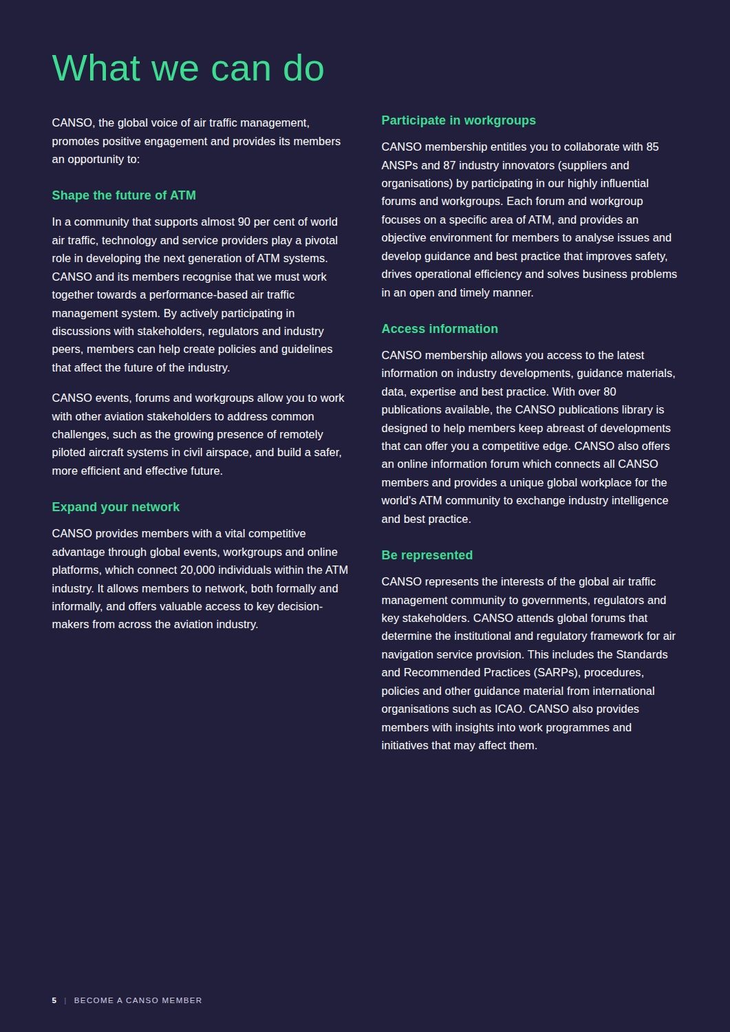What we can do
CANSO, the global voice of air traffic management, promotes positive engagement and provides its members an opportunity to:
Shape the future of ATM
In a community that supports almost 90 per cent of world air traffic, technology and service providers play a pivotal role in developing the next generation of ATM systems. CANSO and its members recognise that we must work together towards a performance-based air traffic management system. By actively participating in discussions with stakeholders, regulators and industry peers, members can help create policies and guidelines that affect the future of the industry.
CANSO events, forums and workgroups allow you to work with other aviation stakeholders to address common challenges, such as the growing presence of remotely piloted aircraft systems in civil airspace, and build a safer, more efficient and effective future.
Expand your network
CANSO provides members with a vital competitive advantage through global events, workgroups and online platforms, which connect 20,000 individuals within the ATM industry. It allows members to network, both formally and informally, and offers valuable access to key decision-makers from across the aviation industry.
Participate in workgroups
CANSO membership entitles you to collaborate with 85 ANSPs and 87 industry innovators (suppliers and organisations) by participating in our highly influential forums and workgroups. Each forum and workgroup focuses on a specific area of ATM, and provides an objective environment for members to analyse issues and develop guidance and best practice that improves safety, drives operational efficiency and solves business problems in an open and timely manner.
Access information
CANSO membership allows you access to the latest information on industry developments, guidance materials, data, expertise and best practice. With over 80 publications available, the CANSO publications library is designed to help members keep abreast of developments that can offer you a competitive edge. CANSO also offers an online information forum which connects all CANSO members and provides a unique global workplace for the world's ATM community to exchange industry intelligence and best practice.
Be represented
CANSO represents the interests of the global air traffic management community to governments, regulators and key stakeholders. CANSO attends global forums that determine the institutional and regulatory framework for air navigation service provision. This includes the Standards and Recommended Practices (SARPs), procedures, policies and other guidance material from international organisations such as ICAO. CANSO also provides members with insights into work programmes and initiatives that may affect them.
5 | BECOME A CANSO MEMBER